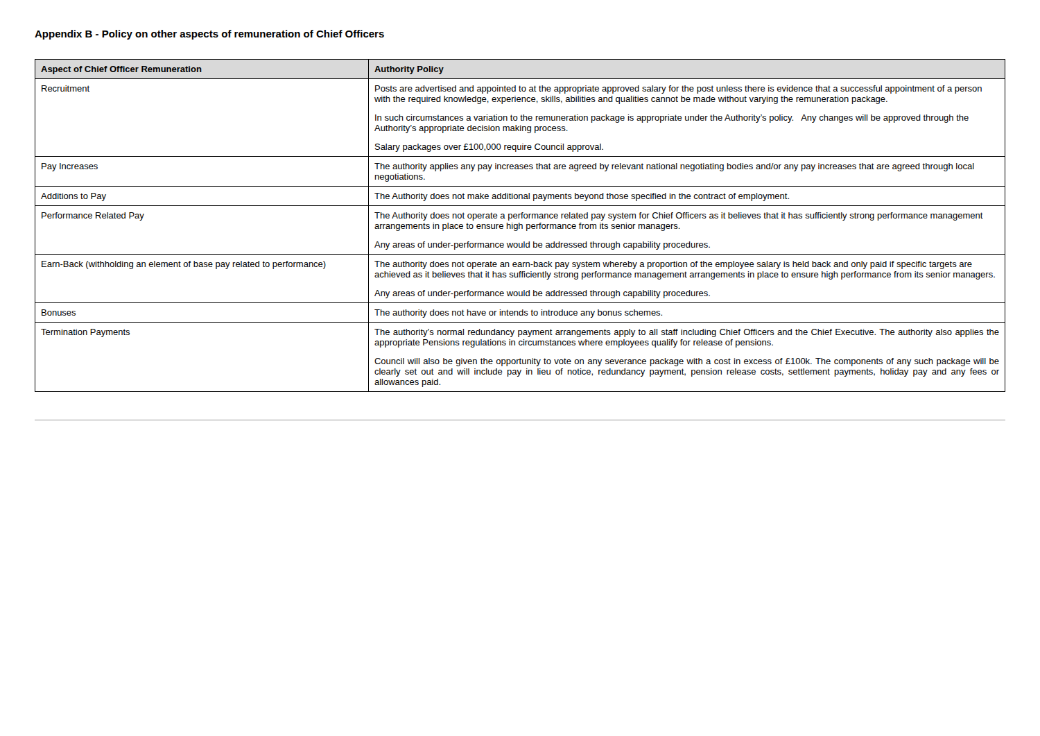Appendix B - Policy on other aspects of remuneration of Chief Officers
| Aspect of Chief Officer Remuneration | Authority Policy |
| --- | --- |
| Recruitment | Posts are advertised and appointed to at the appropriate approved salary for the post unless there is evidence that a successful appointment of a person with the required knowledge, experience, skills, abilities and qualities cannot be made without varying the remuneration package. In such circumstances a variation to the remuneration package is appropriate under the Authority’s policy. Any changes will be approved through the Authority’s appropriate decision making process. Salary packages over £100,000 require Council approval. |
| Pay Increases | The authority applies any pay increases that are agreed by relevant national negotiating bodies and/or any pay increases that are agreed through local negotiations. |
| Additions to Pay | The Authority does not make additional payments beyond those specified in the contract of employment. |
| Performance Related Pay | The Authority does not operate a performance related pay system for Chief Officers as it believes that it has sufficiently strong performance management arrangements in place to ensure high performance from its senior managers. Any areas of under-performance would be addressed through capability procedures. |
| Earn-Back (withholding an element of base pay related to performance) | The authority does not operate an earn-back pay system whereby a proportion of the employee salary is held back and only paid if specific targets are achieved as it believes that it has sufficiently strong performance management arrangements in place to ensure high performance from its senior managers. Any areas of under-performance would be addressed through capability procedures. |
| Bonuses | The authority does not have or intends to introduce any bonus schemes. |
| Termination Payments | The authority’s normal redundancy payment arrangements apply to all staff including Chief Officers and the Chief Executive. The authority also applies the appropriate Pensions regulations in circumstances where employees qualify for release of pensions. Council will also be given the opportunity to vote on any severance package with a cost in excess of £100k. The components of any such package will be clearly set out and will include pay in lieu of notice, redundancy payment, pension release costs, settlement payments, holiday pay and any fees or allowances paid. |